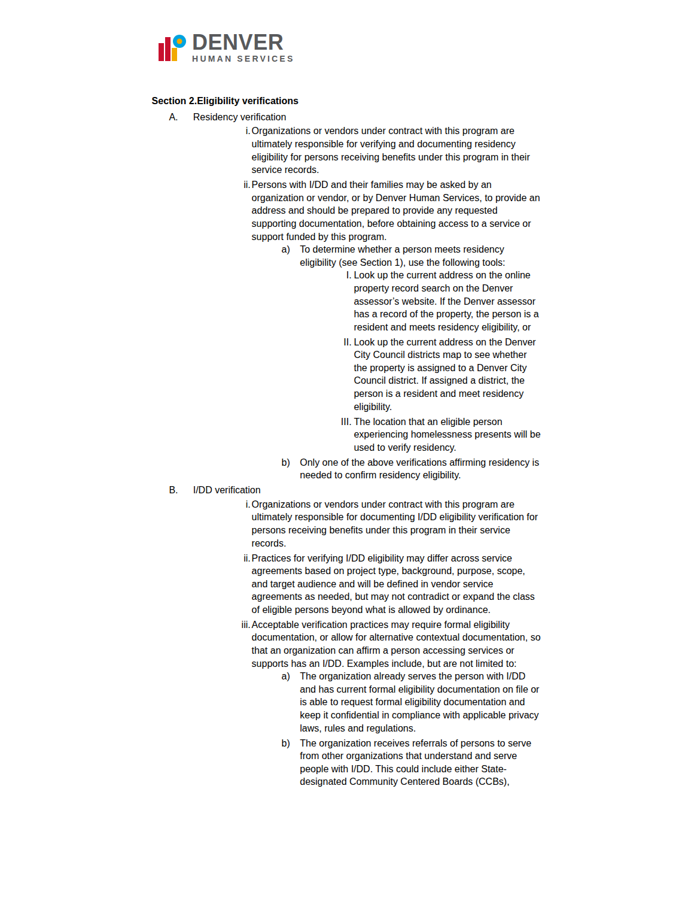DENVER
HUMAN SERVICES
Section 2. Eligibility verifications
A. Residency verification
i. Organizations or vendors under contract with this program are ultimately responsible for verifying and documenting residency eligibility for persons receiving benefits under this program in their service records.
ii. Persons with I/DD and their families may be asked by an organization or vendor, or by Denver Human Services, to provide an address and should be prepared to provide any requested supporting documentation, before obtaining access to a service or support funded by this program.
a) To determine whether a person meets residency eligibility (see Section 1), use the following tools:
I. Look up the current address on the online property record search on the Denver assessor’s website. If the Denver assessor has a record of the property, the person is a resident and meets residency eligibility, or
II. Look up the current address on the Denver City Council districts map to see whether the property is assigned to a Denver City Council district. If assigned a district, the person is a resident and meet residency eligibility.
III. The location that an eligible person experiencing homelessness presents will be used to verify residency.
b) Only one of the above verifications affirming residency is needed to confirm residency eligibility.
B. I/DD verification
i. Organizations or vendors under contract with this program are ultimately responsible for documenting I/DD eligibility verification for persons receiving benefits under this program in their service records.
ii. Practices for verifying I/DD eligibility may differ across service agreements based on project type, background, purpose, scope, and target audience and will be defined in vendor service agreements as needed, but may not contradict or expand the class of eligible persons beyond what is allowed by ordinance.
iii. Acceptable verification practices may require formal eligibility documentation, or allow for alternative contextual documentation, so that an organization can affirm a person accessing services or supports has an I/DD. Examples include, but are not limited to:
a) The organization already serves the person with I/DD and has current formal eligibility documentation on file or is able to request formal eligibility documentation and keep it confidential in compliance with applicable privacy laws, rules and regulations.
b) The organization receives referrals of persons to serve from other organizations that understand and serve people with I/DD. This could include either State-designated Community Centered Boards (CCBs),